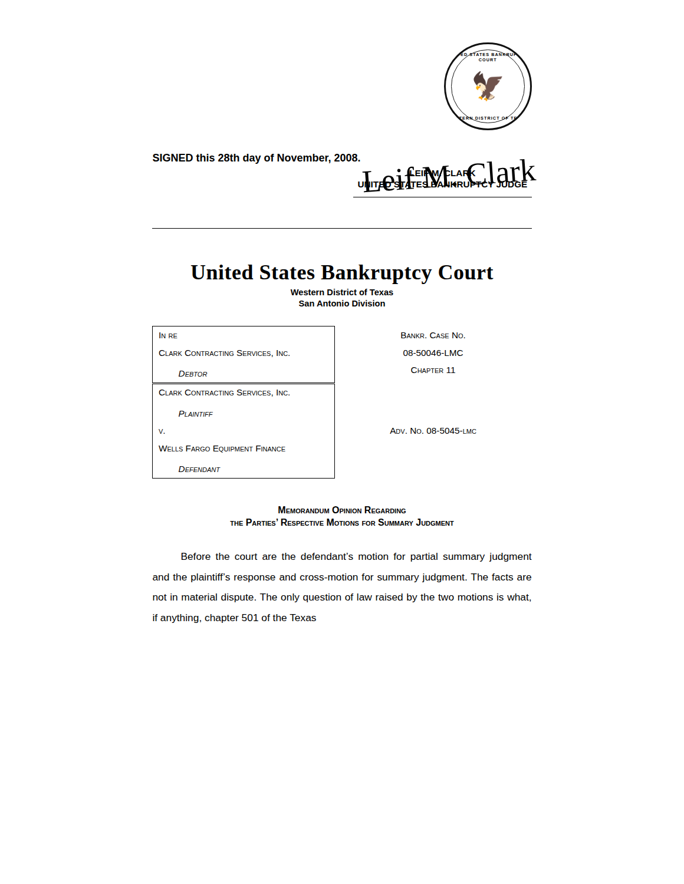United States Bankruptcy Court
🦅
Western District of Texas
SIGNED this 28th day of November, 2008.
Leif M. Clark
LEIF M. CLARK
UNITED STATES BANKRUPTCY JUDGE
United States Bankruptcy Court
Western District of Texas
San Antonio Division
| In re | Bankr. Case No. |
| Clark Contracting Services, Inc. | 08-50046-LMC |
| Debtor | Chapter 11 |
| Clark Contracting Services, Inc. | |
| Plaintiff | |
| v. | Adv. No. 08-5045- lmc |
| Wells Fargo Equipment Finance | |
| Defendant | |
Memorandum Opinion Regarding
the Parties’ Respective Motions for Summary Judgment
Before the court are the defendant’s motion for partial summary judgment and the plaintiff’s response and cross-motion for summary judgment. The facts are not in material dispute. The only question of law raised by the two motions is what, if anything, chapter 501 of the Texas